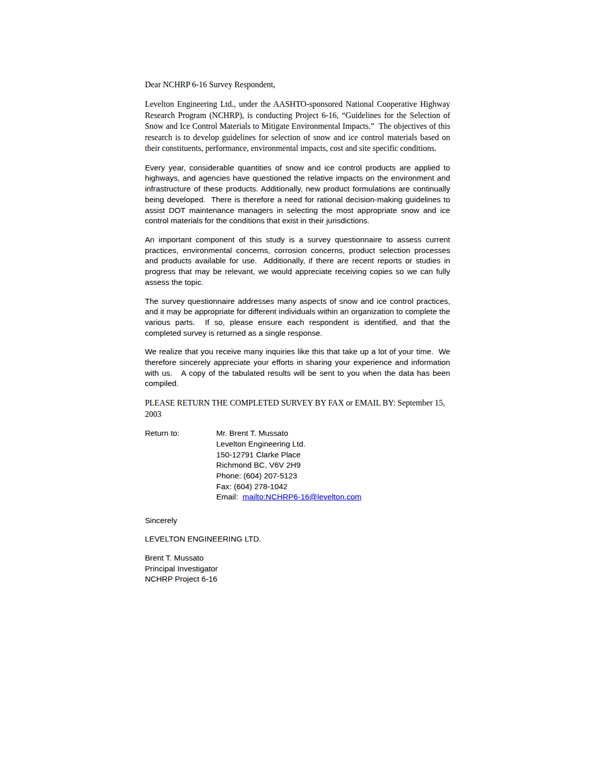Dear NCHRP 6-16 Survey Respondent,
Levelton Engineering Ltd., under the AASHTO-sponsored National Cooperative Highway Research Program (NCHRP), is conducting Project 6-16, “Guidelines for the Selection of Snow and Ice Control Materials to Mitigate Environmental Impacts.” The objectives of this research is to develop guidelines for selection of snow and ice control materials based on their constituents, performance, environmental impacts, cost and site specific conditions.
Every year, considerable quantities of snow and ice control products are applied to highways, and agencies have questioned the relative impacts on the environment and infrastructure of these products. Additionally, new product formulations are continually being developed. There is therefore a need for rational decision-making guidelines to assist DOT maintenance managers in selecting the most appropriate snow and ice control materials for the conditions that exist in their jurisdictions.
An important component of this study is a survey questionnaire to assess current practices, environmental concerns, corrosion concerns, product selection processes and products available for use. Additionally, if there are recent reports or studies in progress that may be relevant, we would appreciate receiving copies so we can fully assess the topic.
The survey questionnaire addresses many aspects of snow and ice control practices, and it may be appropriate for different individuals within an organization to complete the various parts. If so, please ensure each respondent is identified, and that the completed survey is returned as a single response.
We realize that you receive many inquiries like this that take up a lot of your time. We therefore sincerely appreciate your efforts in sharing your experience and information with us. A copy of the tabulated results will be sent to you when the data has been compiled.
PLEASE RETURN THE COMPLETED SURVEY BY FAX or EMAIL BY: September 15, 2003
Return to:
Mr. Brent T. Mussato
Levelton Engineering Ltd.
150-12791 Clarke Place
Richmond BC, V6V 2H9
Phone: (604) 207-5123
Fax: (604) 278-1042
Email: mailto:NCHRP6-16@levelton.com
Sincerely
LEVELTON ENGINEERING LTD.
Brent T. Mussato
Principal Investigator
NCHRP Project 6-16